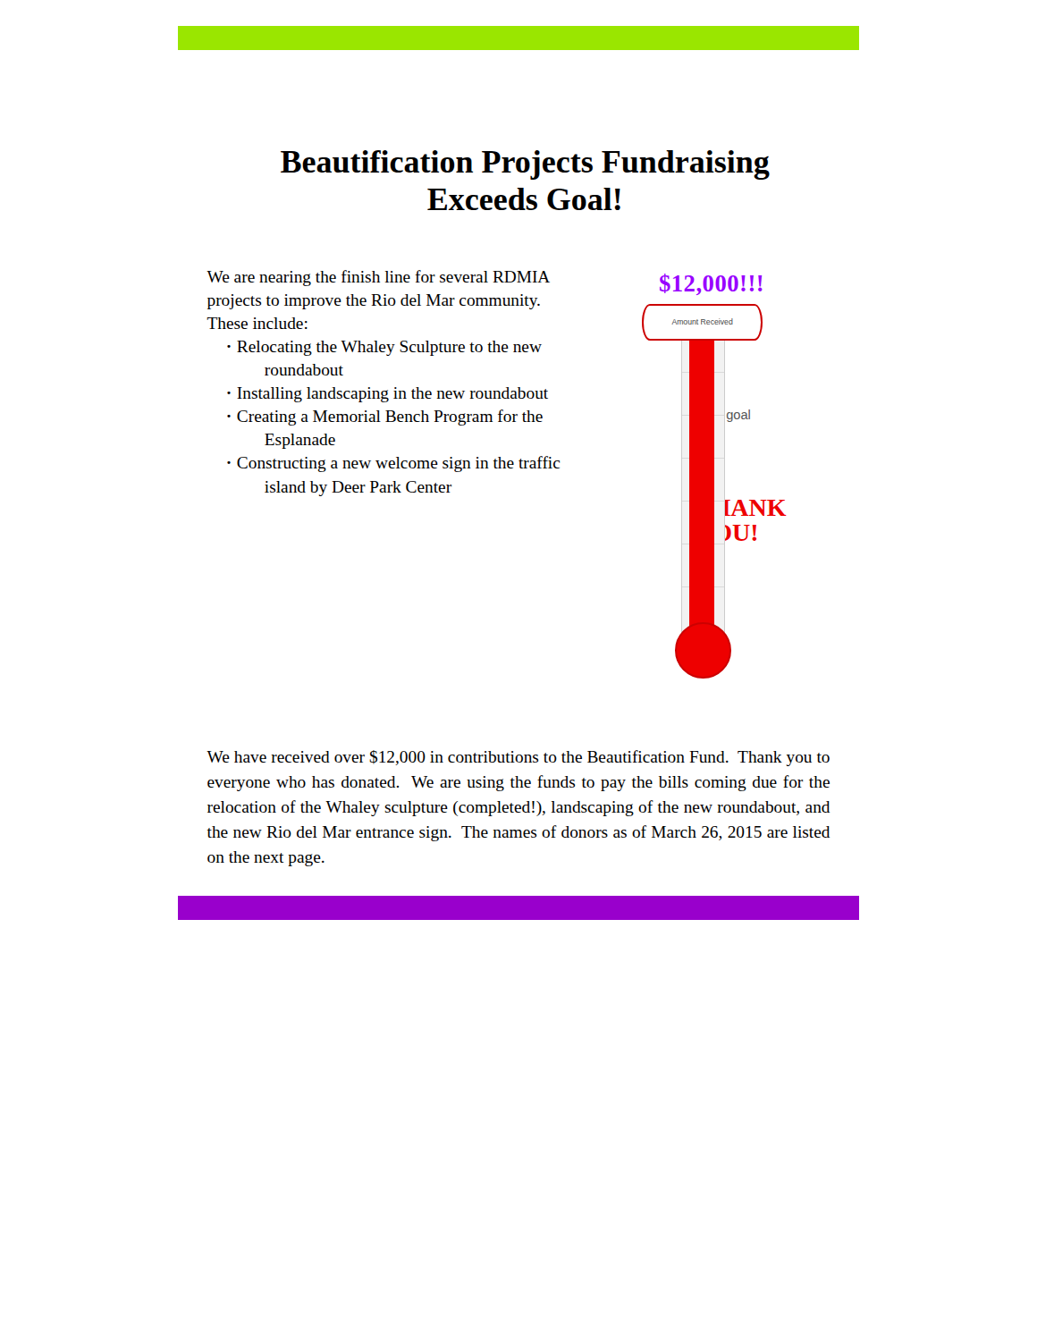Beautification Projects Fundraising
Exceeds Goal!
We are nearing the finish line for several RDMIA projects to improve the Rio del Mar community. These include:
Relocating the Whaley Sculpture to the new roundabout
Installing landscaping in the new roundabout
Creating a Memorial Bench Program for the Esplanade
Constructing a new welcome sign in the traffic island by Deer Park Center
$12,000!!!
Amount Received
Our goal
THANK
YOU!
We have received over $12,000 in contributions to the Beautification Fund. Thank you to everyone who has donated. We are using the funds to pay the bills coming due for the relocation of the Whaley sculpture (completed!), landscaping of the new roundabout, and the new Rio del Mar entrance sign. The names of donors as of March 26, 2015 are listed on the next page.